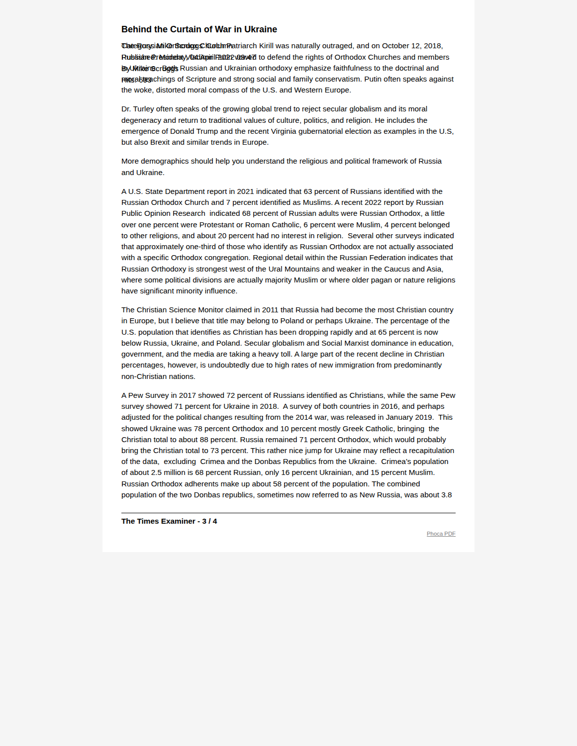Behind the Curtain of War in Ukraine
Category: Mike Scruggs' Column Published: Monday, 04 April 2022 09:47 By Mike Scruggs Hits: 693
The Russian Orthodox Church Patriarch Kirill was naturally outraged, and on October 12, 2018, Russian President Vladimir Putin vowed to defend the rights of Orthodox Churches and members in Ukraine. Both Russian and Ukrainian orthodoxy emphasize faithfulness to the doctrinal and moral teachings of Scripture and strong social and family conservatism. Putin often speaks against the woke, distorted moral compass of the U.S. and Western Europe.
Dr. Turley often speaks of the growing global trend to reject secular globalism and its moral degeneracy and return to traditional values of culture, politics, and religion. He includes the emergence of Donald Trump and the recent Virginia gubernatorial election as examples in the U.S, but also Brexit and similar trends in Europe.
More demographics should help you understand the religious and political framework of Russia and Ukraine.
A U.S. State Department report in 2021 indicated that 63 percent of Russians identified with the Russian Orthodox Church and 7 percent identified as Muslims. A recent 2022 report by Russian Public Opinion Research indicated 68 percent of Russian adults were Russian Orthodox, a little over one percent were Protestant or Roman Catholic, 6 percent were Muslim, 4 percent belonged to other religions, and about 20 percent had no interest in religion. Several other surveys indicated that approximately one-third of those who identify as Russian Orthodox are not actually associated with a specific Orthodox congregation. Regional detail within the Russian Federation indicates that Russian Orthodoxy is strongest west of the Ural Mountains and weaker in the Caucus and Asia, where some political divisions are actually majority Muslim or where older pagan or nature religions have significant minority influence.
The Christian Science Monitor claimed in 2011 that Russia had become the most Christian country in Europe, but I believe that title may belong to Poland or perhaps Ukraine. The percentage of the U.S. population that identifies as Christian has been dropping rapidly and at 65 percent is now below Russia, Ukraine, and Poland. Secular globalism and Social Marxist dominance in education, government, and the media are taking a heavy toll. A large part of the recent decline in Christian percentages, however, is undoubtedly due to high rates of new immigration from predominantly non-Christian nations.
A Pew Survey in 2017 showed 72 percent of Russians identified as Christians, while the same Pew survey showed 71 percent for Ukraine in 2018. A survey of both countries in 2016, and perhaps adjusted for the political changes resulting from the 2014 war, was released in January 2019. This showed Ukraine was 78 percent Orthodox and 10 percent mostly Greek Catholic, bringing the Christian total to about 88 percent. Russia remained 71 percent Orthodox, which would probably bring the Christian total to 73 percent. This rather nice jump for Ukraine may reflect a recapitulation of the data, excluding Crimea and the Donbas Republics from the Ukraine. Crimea’s population of about 2.5 million is 68 percent Russian, only 16 percent Ukrainian, and 15 percent Muslim. Russian Orthodox adherents make up about 58 percent of the population. The combined population of the two Donbas republics, sometimes now referred to as New Russia, was about 3.8
The Times Examiner - 3 / 4
Phoca PDF